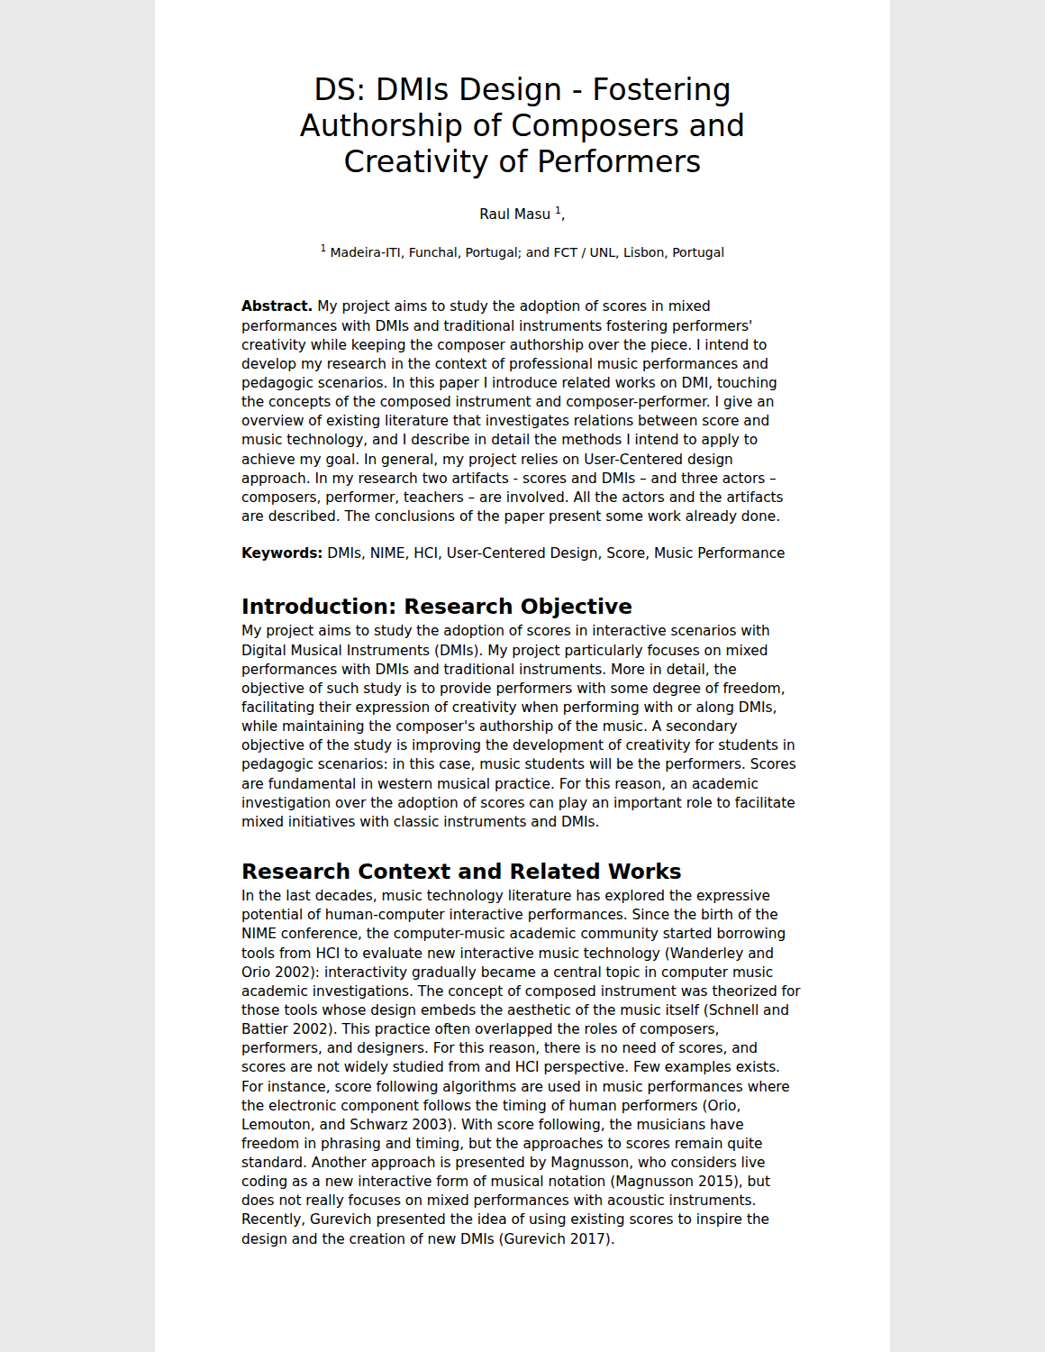DS: DMIs Design - Fostering Authorship of Composers and Creativity of Performers
Raul Masu 1,
1 Madeira-ITI, Funchal, Portugal; and FCT / UNL, Lisbon, Portugal
Abstract. My project aims to study the adoption of scores in mixed performances with DMIs and traditional instruments fostering performers' creativity while keeping the composer authorship over the piece. I intend to develop my research in the context of professional music performances and pedagogic scenarios. In this paper I introduce related works on DMI, touching the concepts of the composed instrument and composer-performer. I give an overview of existing literature that investigates relations between score and music technology, and I describe in detail the methods I intend to apply to achieve my goal. In general, my project relies on User-Centered design approach. In my research two artifacts - scores and DMIs – and three actors – composers, performer, teachers – are involved. All the actors and the artifacts are described. The conclusions of the paper present some work already done.
Keywords: DMIs, NIME, HCI, User-Centered Design, Score, Music Performance
Introduction: Research Objective
My project aims to study the adoption of scores in interactive scenarios with Digital Musical Instruments (DMIs). My project particularly focuses on mixed performances with DMIs and traditional instruments. More in detail, the objective of such study is to provide performers with some degree of freedom, facilitating their expression of creativity when performing with or along DMIs, while maintaining the composer's authorship of the music. A secondary objective of the study is improving the development of creativity for students in pedagogic scenarios: in this case, music students will be the performers. Scores are fundamental in western musical practice. For this reason, an academic investigation over the adoption of scores can play an important role to facilitate mixed initiatives with classic instruments and DMIs.
Research Context and Related Works
In the last decades, music technology literature has explored the expressive potential of human-computer interactive performances. Since the birth of the NIME conference, the computer-music academic community started borrowing tools from HCI to evaluate new interactive music technology (Wanderley and Orio 2002): interactivity gradually became a central topic in computer music academic investigations. The concept of composed instrument was theorized for those tools whose design embeds the aesthetic of the music itself (Schnell and Battier 2002). This practice often overlapped the roles of composers, performers, and designers. For this reason, there is no need of scores, and scores are not widely studied from and HCI perspective. Few examples exists. For instance, score following algorithms are used in music performances where the electronic component follows the timing of human performers (Orio, Lemouton, and Schwarz 2003). With score following, the musicians have freedom in phrasing and timing, but the approaches to scores remain quite standard. Another approach is presented by Magnusson, who considers live coding as a new interactive form of musical notation (Magnusson 2015), but does not really focuses on mixed performances with acoustic instruments. Recently, Gurevich presented the idea of using existing scores to inspire the design and the creation of new DMIs (Gurevich 2017).